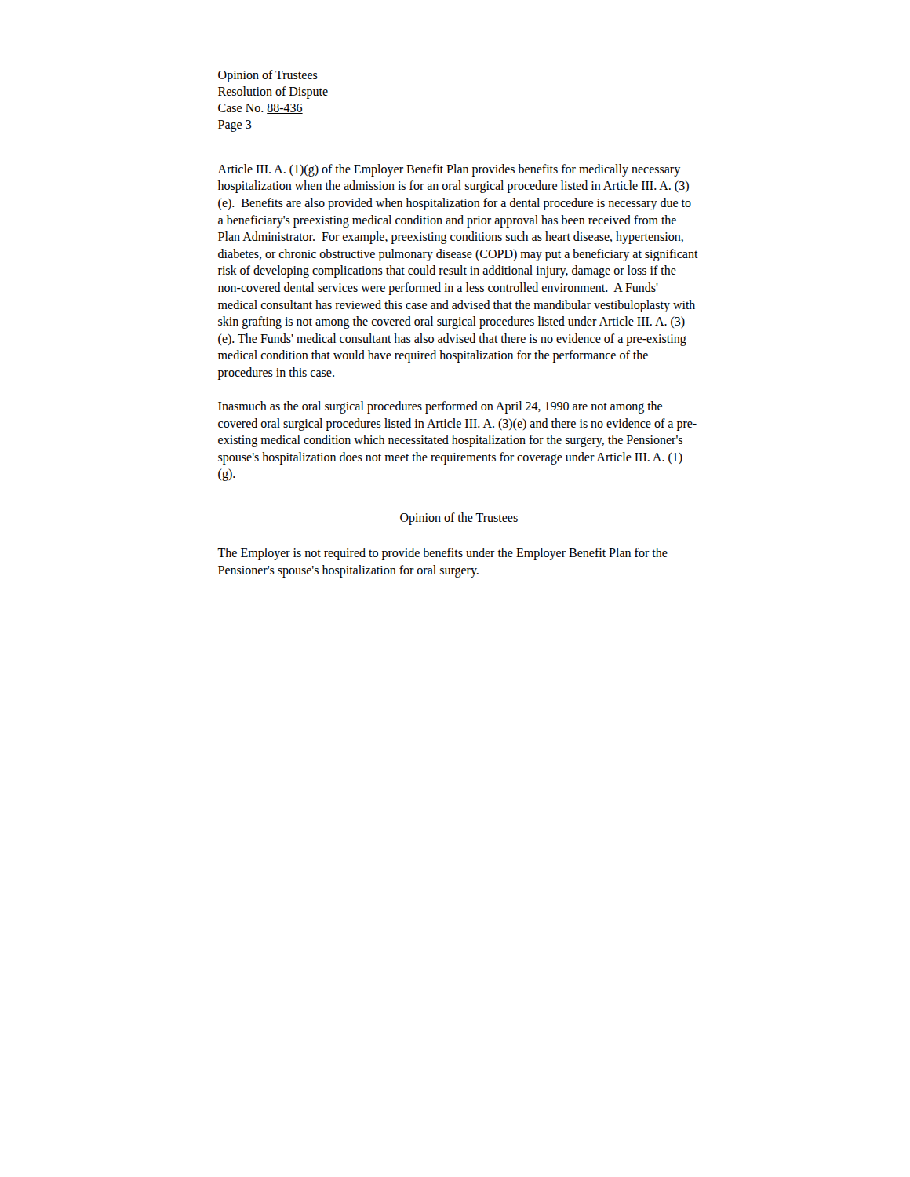Opinion of Trustees
Resolution of Dispute
Case No. 88-436
Page 3
Article III. A. (1)(g) of the Employer Benefit Plan provides benefits for medically necessary hospitalization when the admission is for an oral surgical procedure listed in Article III. A. (3)(e). Benefits are also provided when hospitalization for a dental procedure is necessary due to a beneficiary's preexisting medical condition and prior approval has been received from the Plan Administrator. For example, preexisting conditions such as heart disease, hypertension, diabetes, or chronic obstructive pulmonary disease (COPD) may put a beneficiary at significant risk of developing complications that could result in additional injury, damage or loss if the non-covered dental services were performed in a less controlled environment. A Funds' medical consultant has reviewed this case and advised that the mandibular vestibuloplasty with skin grafting is not among the covered oral surgical procedures listed under Article III. A. (3)(e). The Funds' medical consultant has also advised that there is no evidence of a pre-existing medical condition that would have required hospitalization for the performance of the procedures in this case.
Inasmuch as the oral surgical procedures performed on April 24, 1990 are not among the covered oral surgical procedures listed in Article III. A. (3)(e) and there is no evidence of a pre-existing medical condition which necessitated hospitalization for the surgery, the Pensioner's spouse's hospitalization does not meet the requirements for coverage under Article III. A. (1)(g).
Opinion of the Trustees
The Employer is not required to provide benefits under the Employer Benefit Plan for the Pensioner's spouse's hospitalization for oral surgery.